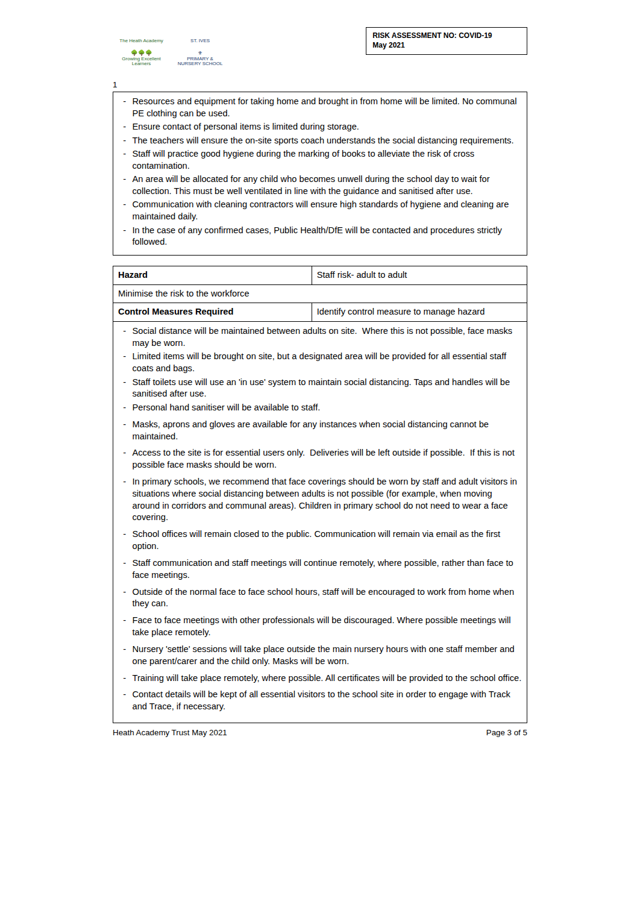The Heath Academy
🌳🌳🌳
Growing Excellent Learners
ST. IVES
⚜
PRIMARY & NURSERY SCHOOL
RISK ASSESSMENT NO: COVID-19
May 2021
1
| Resources and equipment for taking home and brought in from home will be limited. No communal PE clothing can be used. Ensure contact of personal items is limited during storage. The teachers will ensure the on-site sports coach understands the social distancing requirements. Staff will practice good hygiene during the marking of books to alleviate the risk of cross contamination. An area will be allocated for any child who becomes unwell during the school day to wait for collection. This must be well ventilated in line with the guidance and sanitised after use. Communication with cleaning contractors will ensure high standards of hygiene and cleaning are maintained daily. In the case of any confirmed cases, Public Health/DfE will be contacted and procedures strictly followed. |
| Hazard | Staff risk- adult to adult |
| Minimise the risk to the workforce |
| Control Measures Required | Identify control measure to manage hazard |
| Social distance will be maintained between adults on site. Where this is not possible, face masks may be worn. Limited items will be brought on site, but a designated area will be provided for all essential staff coats and bags. Staff toilets use will use an 'in use' system to maintain social distancing. Taps and handles will be sanitised after use. Personal hand sanitiser will be available to staff. Masks, aprons and gloves are available for any instances when social distancing cannot be maintained. Access to the site is for essential users only. Deliveries will be left outside if possible. If this is not possible face masks should be worn. In primary schools, we recommend that face coverings should be worn by staff and adult visitors in situations where social distancing between adults is not possible (for example, when moving around in corridors and communal areas). Children in primary school do not need to wear a face covering. School offices will remain closed to the public. Communication will remain via email as the first option. Staff communication and staff meetings will continue remotely, where possible, rather than face to face meetings. Outside of the normal face to face school hours, staff will be encouraged to work from home when they can. Face to face meetings with other professionals will be discouraged. Where possible meetings will take place remotely. Nursery 'settle' sessions will take place outside the main nursery hours with one staff member and one parent/carer and the child only. Masks will be worn. Training will take place remotely, where possible. All certificates will be provided to the school office. Contact details will be kept of all essential visitors to the school site in order to engage with Track and Trace, if necessary. |
Heath Academy Trust May 2021
Page 3 of 5